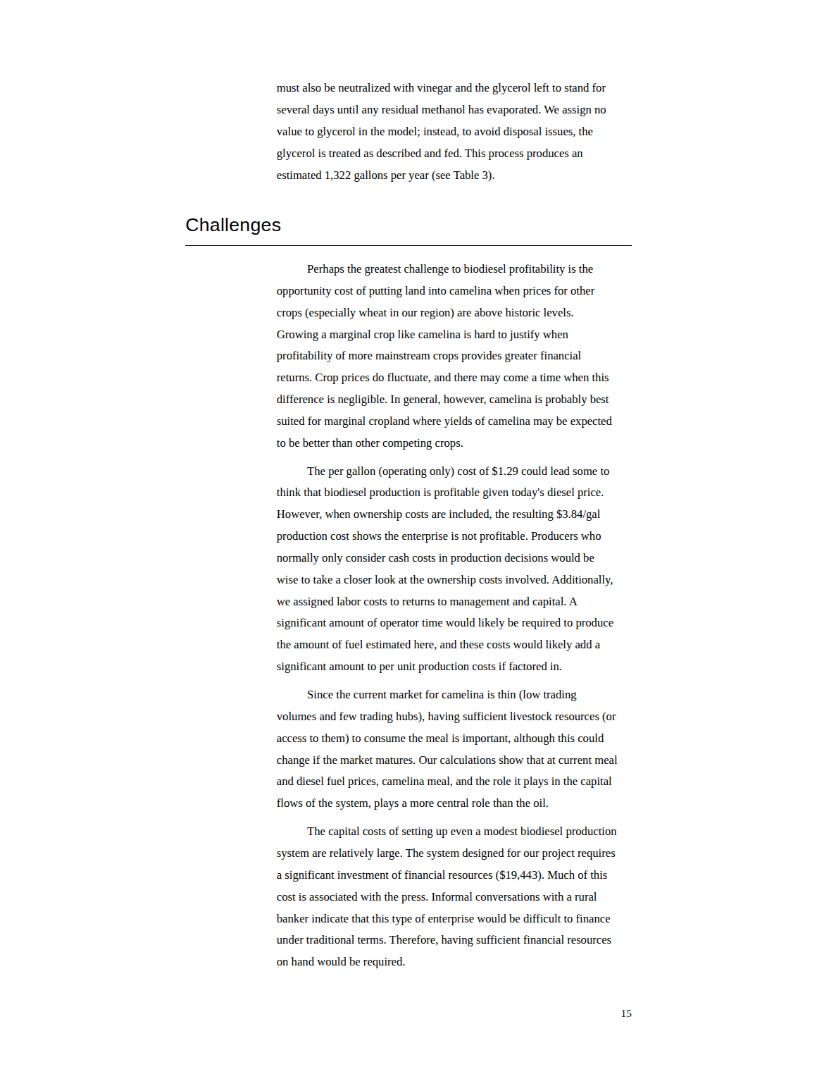must also be neutralized with vinegar and the glycerol left to stand for several days until any residual methanol has evaporated. We assign no value to glycerol in the model; instead, to avoid disposal issues, the glycerol is treated as described and fed. This process produces an estimated 1,322 gallons per year (see Table 3).
Challenges
Perhaps the greatest challenge to biodiesel profitability is the opportunity cost of putting land into camelina when prices for other crops (especially wheat in our region) are above historic levels. Growing a marginal crop like camelina is hard to justify when profitability of more mainstream crops provides greater financial returns. Crop prices do fluctuate, and there may come a time when this difference is negligible. In general, however, camelina is probably best suited for marginal cropland where yields of camelina may be expected to be better than other competing crops.
The per gallon (operating only) cost of $1.29 could lead some to think that biodiesel production is profitable given today's diesel price. However, when ownership costs are included, the resulting $3.84/gal production cost shows the enterprise is not profitable. Producers who normally only consider cash costs in production decisions would be wise to take a closer look at the ownership costs involved. Additionally, we assigned labor costs to returns to management and capital. A significant amount of operator time would likely be required to produce the amount of fuel estimated here, and these costs would likely add a significant amount to per unit production costs if factored in.
Since the current market for camelina is thin (low trading volumes and few trading hubs), having sufficient livestock resources (or access to them) to consume the meal is important, although this could change if the market matures. Our calculations show that at current meal and diesel fuel prices, camelina meal, and the role it plays in the capital flows of the system, plays a more central role than the oil.
The capital costs of setting up even a modest biodiesel production system are relatively large. The system designed for our project requires a significant investment of financial resources ($19,443). Much of this cost is associated with the press. Informal conversations with a rural banker indicate that this type of enterprise would be difficult to finance under traditional terms. Therefore, having sufficient financial resources on hand would be required.
15